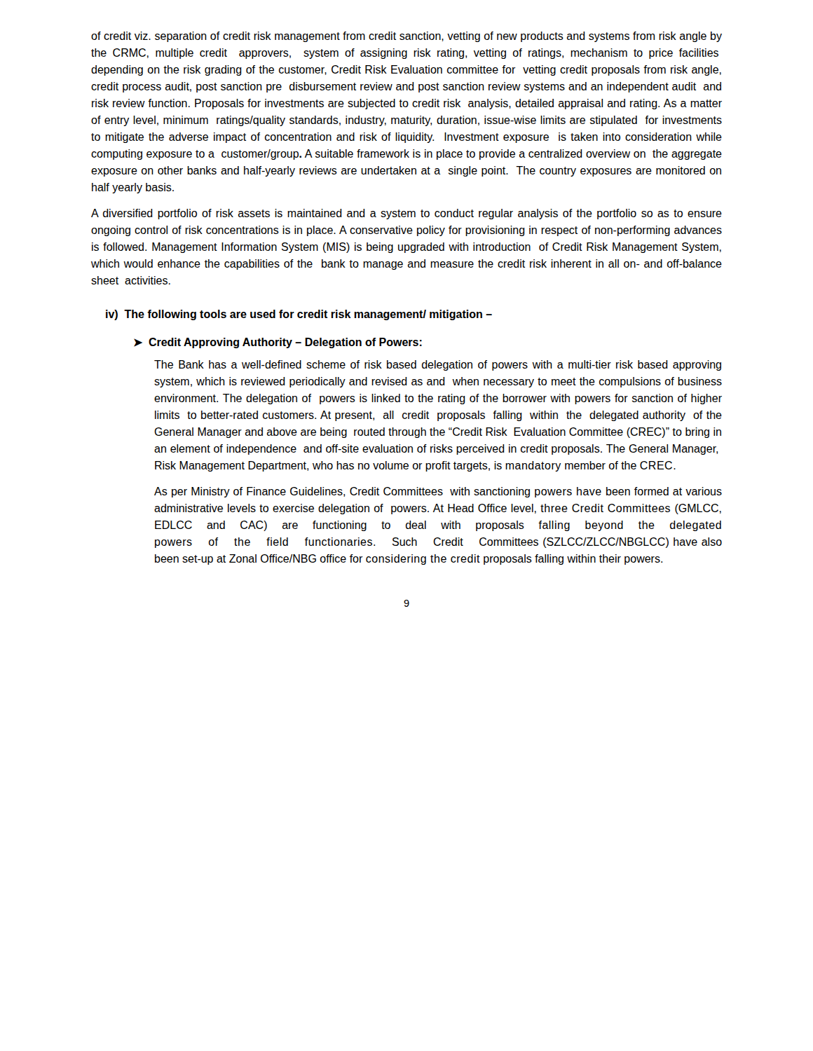of credit viz. separation of credit risk management from credit sanction, vetting of new products and systems from risk angle by the CRMC, multiple credit approvers, system of assigning risk rating, vetting of ratings, mechanism to price facilities depending on the risk grading of the customer, Credit Risk Evaluation committee for vetting credit proposals from risk angle, credit process audit, post sanction pre disbursement review and post sanction review systems and an independent audit and risk review function. Proposals for investments are subjected to credit risk analysis, detailed appraisal and rating. As a matter of entry level, minimum ratings/quality standards, industry, maturity, duration, issue-wise limits are stipulated for investments to mitigate the adverse impact of concentration and risk of liquidity. Investment exposure is taken into consideration while computing exposure to a customer/group. A suitable framework is in place to provide a centralized overview on the aggregate exposure on other banks and half-yearly reviews are undertaken at a single point. The country exposures are monitored on half yearly basis.
A diversified portfolio of risk assets is maintained and a system to conduct regular analysis of the portfolio so as to ensure ongoing control of risk concentrations is in place. A conservative policy for provisioning in respect of non-performing advances is followed. Management Information System (MIS) is being upgraded with introduction of Credit Risk Management System, which would enhance the capabilities of the bank to manage and measure the credit risk inherent in all on- and off-balance sheet activities.
iv) The following tools are used for credit risk management/ mitigation –
➤ Credit Approving Authority – Delegation of Powers:
The Bank has a well-defined scheme of risk based delegation of powers with a multi-tier risk based approving system, which is reviewed periodically and revised as and when necessary to meet the compulsions of business environment. The delegation of powers is linked to the rating of the borrower with powers for sanction of higher limits to better-rated customers. At present, all credit proposals falling within the delegated authority of the General Manager and above are being routed through the “Credit Risk Evaluation Committee (CREC)” to bring in an element of independence and off-site evaluation of risks perceived in credit proposals. The General Manager, Risk Management Department, who has no volume or profit targets, is mandatory member of the CREC.
As per Ministry of Finance Guidelines, Credit Committees with sanctioning powers have been formed at various administrative levels to exercise delegation of powers. At Head Office level, three Credit Committees (GMLCC, EDLCC and CAC) are functioning to deal with proposals falling beyond the delegated powers of the field functionaries. Such Credit Committees (SZLCC/ZLCC/NBGLCC) have also been set-up at Zonal Office/NBG office for considering the credit proposals falling within their powers.
9